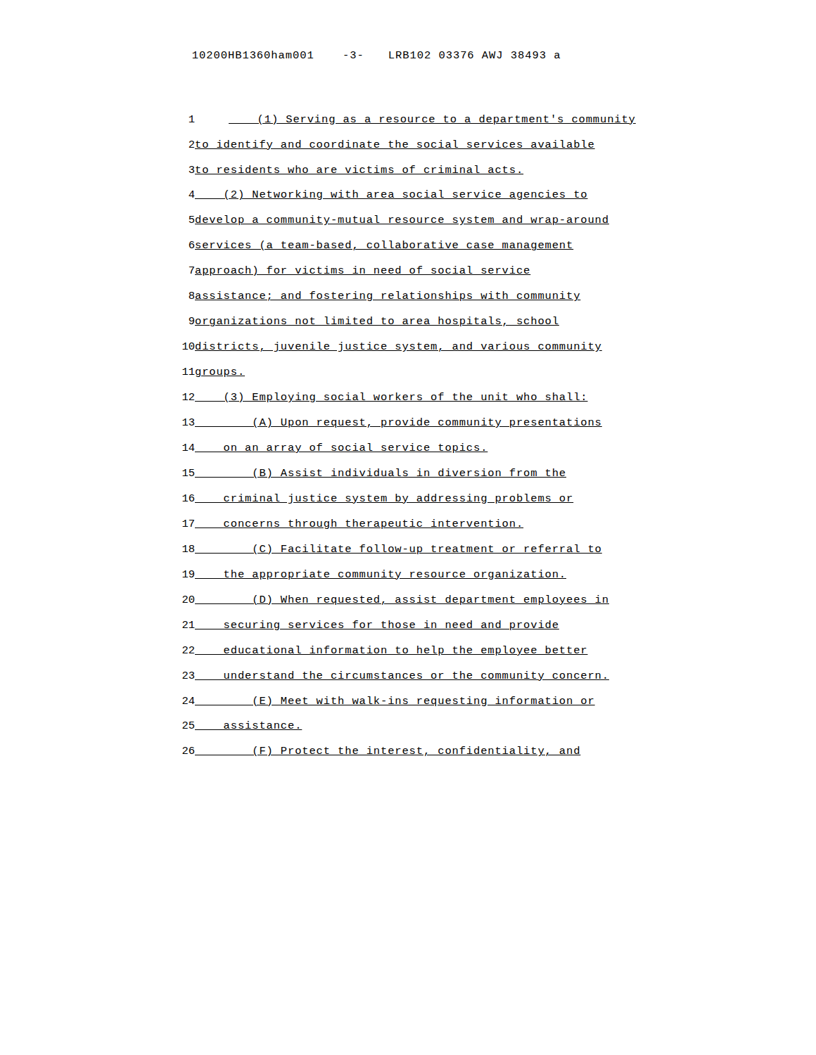10200HB1360ham001 -3- LRB102 03376 AWJ 38493 a
| 1 | (1) Serving as a resource to a department's community |
| 2 | to identify and coordinate the social services available |
| 3 | to residents who are victims of criminal acts. |
| 4 | (2) Networking with area social service agencies to |
| 5 | develop a community-mutual resource system and wrap-around |
| 6 | services (a team-based, collaborative case management |
| 7 | approach) for victims in need of social service |
| 8 | assistance; and fostering relationships with community |
| 9 | organizations not limited to area hospitals, school |
| 10 | districts, juvenile justice system, and various community |
| 11 | groups. |
| 12 | (3) Employing social workers of the unit who shall: |
| 13 | (A) Upon request, provide community presentations |
| 14 | on an array of social service topics. |
| 15 | (B) Assist individuals in diversion from the |
| 16 | criminal justice system by addressing problems or |
| 17 | concerns through therapeutic intervention. |
| 18 | (C) Facilitate follow-up treatment or referral to |
| 19 | the appropriate community resource organization. |
| 20 | (D) When requested, assist department employees in |
| 21 | securing services for those in need and provide |
| 22 | educational information to help the employee better |
| 23 | understand the circumstances or the community concern. |
| 24 | (E) Meet with walk-ins requesting information or |
| 25 | assistance. |
| 26 | (F) Protect the interest, confidentiality, and |